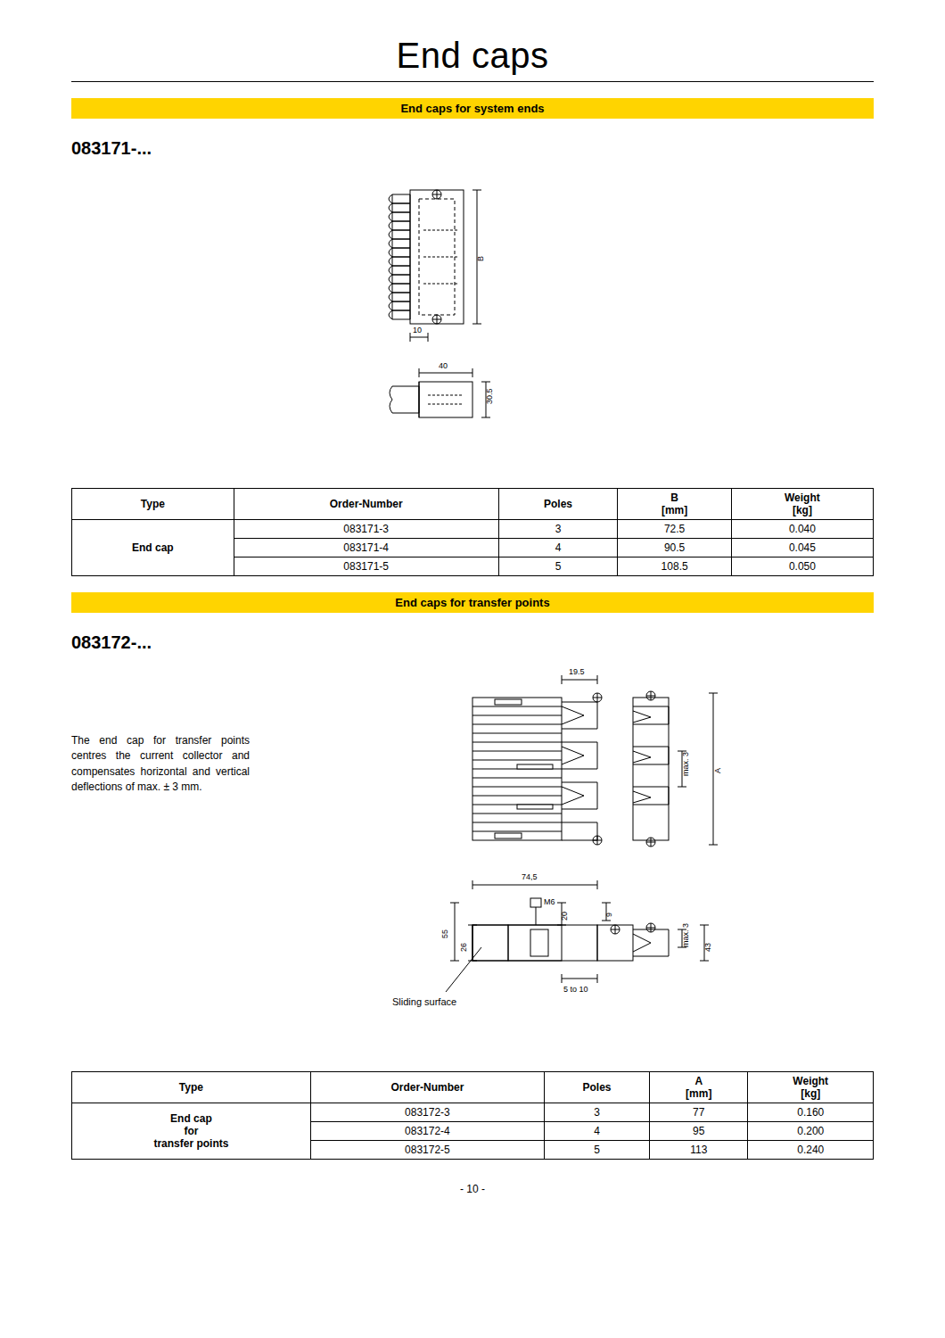End caps
End caps for system ends
083171-...
B 10 40 30.5
| Type | Order-Number | Poles | B [mm] | Weight [kg] |
| --- | --- | --- | --- | --- |
| End cap | 083171-3 | 3 | 72.5 | 0.040 |
| 083171-4 | 4 | 90.5 | 0.045 |
| 083171-5 | 5 | 108.5 | 0.050 |
End caps for transfer points
083172-...
The end cap for transfer points centres the current collector and compensates horizontal and vertical deflections of max. ± 3 mm.
19.5 max. 3 A 74,5 M6 20 9 55 26 max. 3 43 5 to 10 Sliding surface
| Type | Order-Number | Poles | A [mm] | Weight [kg] |
| --- | --- | --- | --- | --- |
| End cap for transfer points | 083172-3 | 3 | 77 | 0.160 |
| 083172-4 | 4 | 95 | 0.200 |
| 083172-5 | 5 | 113 | 0.240 |
- 10 -